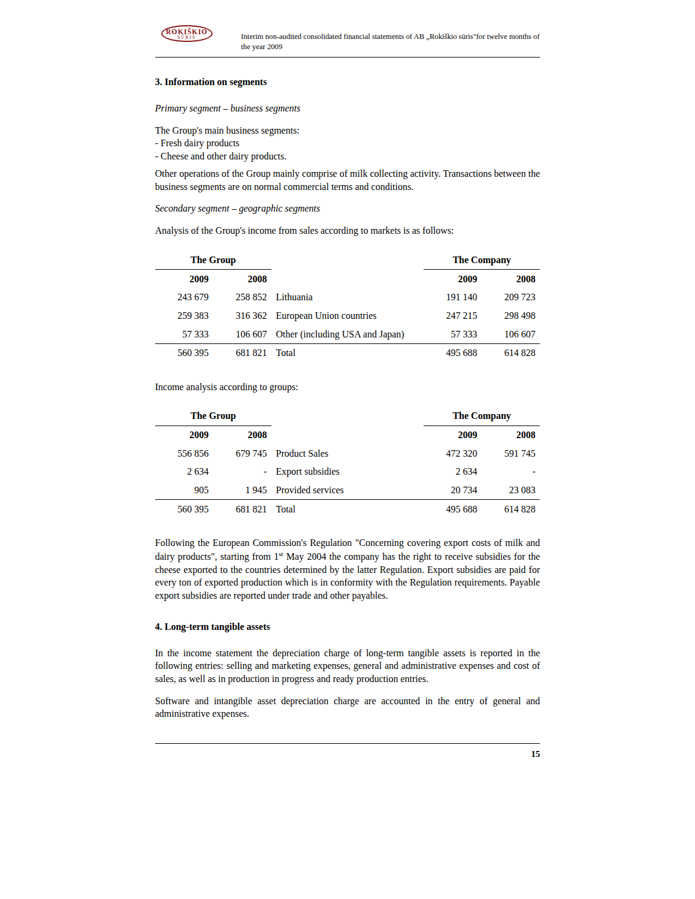ROKIŠKIOSŪRIS
Interim non-audited consolidated financial statements of AB „Rokiškio sūris"for twelve months of the year 2009
3. Information on segments
Primary segment – business segments
The Group's main business segments:
- Fresh dairy products
- Cheese and other dairy products.
Other operations of the Group mainly comprise of milk collecting activity. Transactions between the business segments are on normal commercial terms and conditions.
Secondary segment – geographic segments
Analysis of the Group's income from sales according to markets is as follows:
| The Group | | The Company |
| 2009 | 2008 | | 2009 | 2008 |
| 243 679 | 258 852 | Lithuania | 191 140 | 209 723 |
| 259 383 | 316 362 | European Union countries | 247 215 | 298 498 |
| 57 333 | 106 607 | Other (including USA and Japan) | 57 333 | 106 607 |
| 560 395 | 681 821 | Total | 495 688 | 614 828 |
Income analysis according to groups:
| The Group | | The Company |
| 2009 | 2008 | | 2009 | 2008 |
| 556 856 | 679 745 | Product Sales | 472 320 | 591 745 |
| 2 634 | - | Export subsidies | 2 634 | - |
| 905 | 1 945 | Provided services | 20 734 | 23 083 |
| 560 395 | 681 821 | Total | 495 688 | 614 828 |
Following the European Commission's Regulation "Concerning covering export costs of milk and dairy products", starting from 1st May 2004 the company has the right to receive subsidies for the cheese exported to the countries determined by the latter Regulation. Export subsidies are paid for every ton of exported production which is in conformity with the Regulation requirements. Payable export subsidies are reported under trade and other payables.
4. Long-term tangible assets
In the income statement the depreciation charge of long-term tangible assets is reported in the following entries: selling and marketing expenses, general and administrative expenses and cost of sales, as well as in production in progress and ready production entries.
Software and intangible asset depreciation charge are accounted in the entry of general and administrative expenses.
15